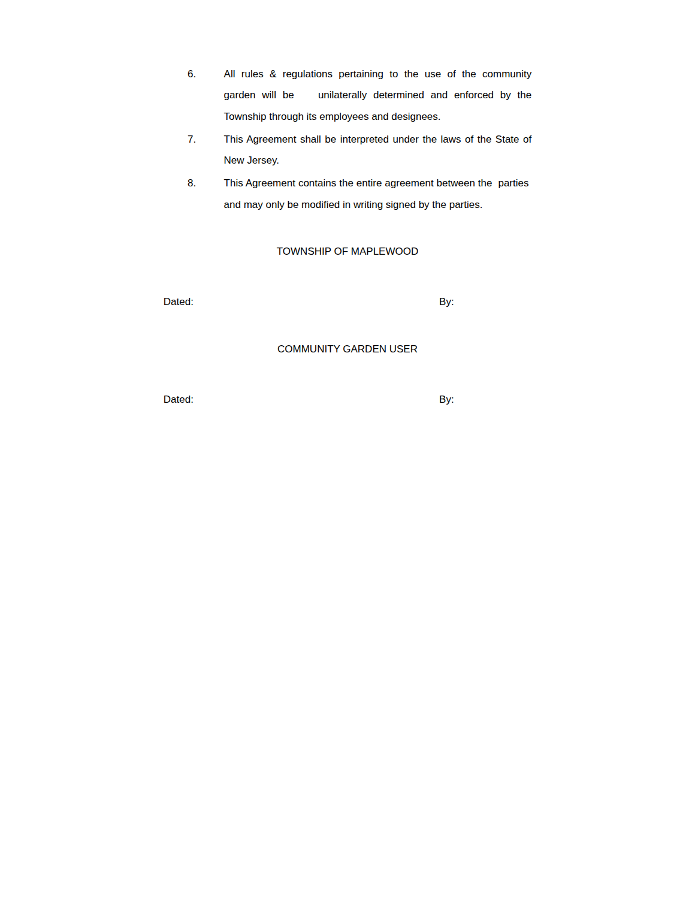6. All rules & regulations pertaining to the use of the community garden will be unilaterally determined and enforced by the Township through its employees and designees.
7. This Agreement shall be interpreted under the laws of the State of New Jersey.
8. This Agreement contains the entire agreement between the parties and may only be modified in writing signed by the parties.
TOWNSHIP OF MAPLEWOOD
Dated: By:
COMMUNITY GARDEN USER
Dated: By: